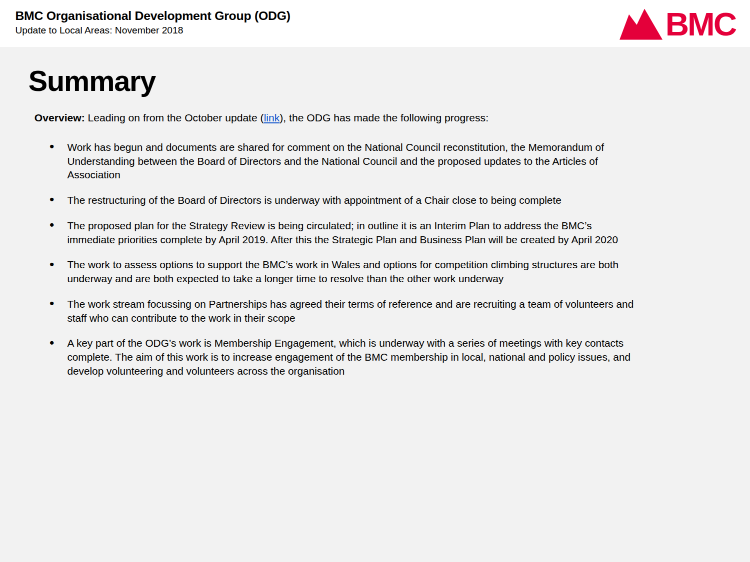BMC Organisational Development Group (ODG)
Update to Local Areas: November 2018
BMC
Summary
Overview: Leading on from the October update (link), the ODG has made the following progress:
Work has begun and documents are shared for comment on the National Council reconstitution, the Memorandum of Understanding between the Board of Directors and the National Council and the proposed updates to the Articles of Association
The restructuring of the Board of Directors is underway with appointment of a Chair close to being complete
The proposed plan for the Strategy Review is being circulated; in outline it is an Interim Plan to address the BMC’s immediate priorities complete by April 2019. After this the Strategic Plan and Business Plan will be created by April 2020
The work to assess options to support the BMC’s work in Wales and options for competition climbing structures are both underway and are both expected to take a longer time to resolve than the other work underway
The work stream focussing on Partnerships has agreed their terms of reference and are recruiting a team of volunteers and staff who can contribute to the work in their scope
A key part of the ODG’s work is Membership Engagement, which is underway with a series of meetings with key contacts complete. The aim of this work is to increase engagement of the BMC membership in local, national and policy issues, and develop volunteering and volunteers across the organisation